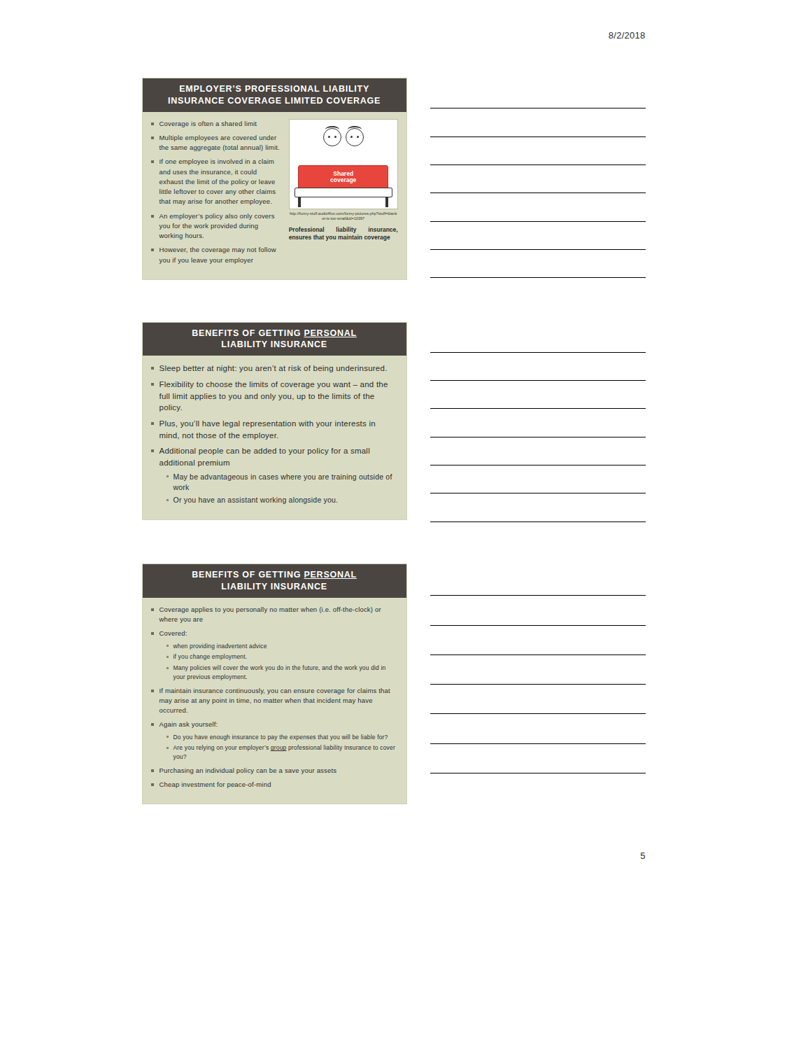8/2/2018
Employer’s Professional Liability
Insurance Coverage Limited Coverage
Coverage is often a shared limit
Multiple employees are covered under the same aggregate (total annual) limit.
If one employee is involved in a claim and uses the insurance, it could exhaust the limit of the policy or leave little leftover to cover any other claims that may arise for another employee.
An employer’s policy also only covers you for the work provided during working hours.
However, the coverage may not follow you if you leave your employer
Shared
coverage
http://funny-stuff.audio4fun.com/funny-pictures.php?stuff=blanket-is-too-small&id=10397
Professional liability insurance, ensures that you maintain coverage
Benefits of getting personal
liability insurance
Sleep better at night: you aren’t at risk of being underinsured.
Flexibility to choose the limits of coverage you want – and the full limit applies to you and only you, up to the limits of the policy.
Plus, you’ll have legal representation with your interests in mind, not those of the employer.
Additional people can be added to your policy for a small additional premium
May be advantageous in cases where you are training outside of work
Or you have an assistant working alongside you.
Benefits of getting personal
liability insurance
Coverage applies to you personally no matter when (i.e. off-the-clock) or where you are
Covered:
when providing inadvertent advice
if you change employment.
Many policies will cover the work you do in the future, and the work you did in your previous employment.
If maintain insurance continuously, you can ensure coverage for claims that may arise at any point in time, no matter when that incident may have occurred.
Again ask yourself:
Do you have enough insurance to pay the expenses that you will be liable for?
Are you relying on your employer’s group professional liability Insurance to cover you?
Purchasing an individual policy can be a save your assets
Cheap investment for peace-of-mind
5